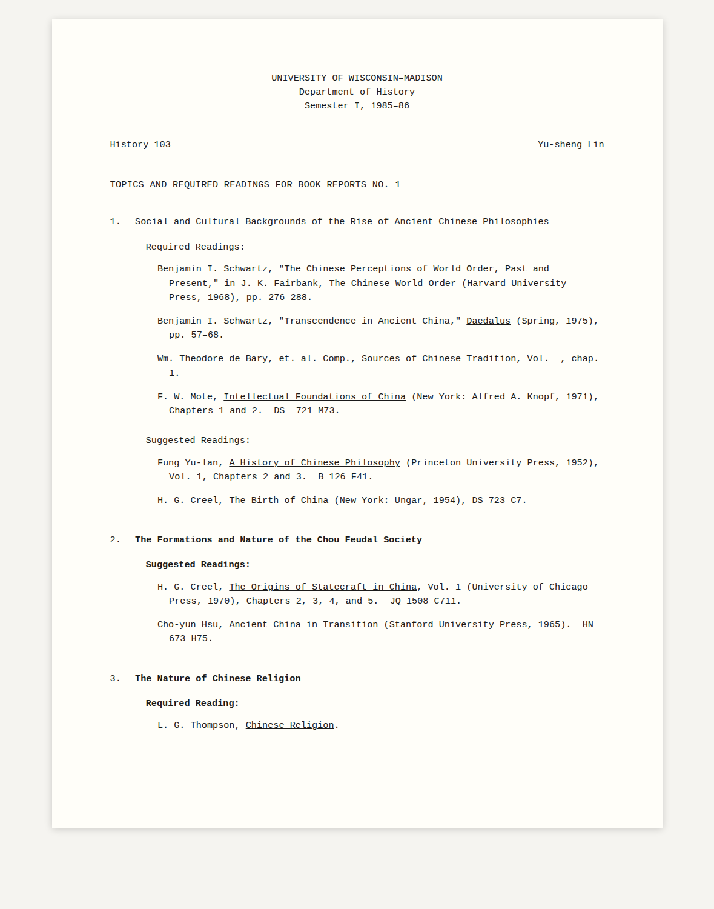UNIVERSITY OF WISCONSIN–MADISON
Department of History
Semester I, 1985–86
History 103 Yu-sheng Lin
TOPICS AND REQUIRED READINGS FOR BOOK REPORTS NO. 1
Social and Cultural Backgrounds of the Rise of Ancient Chinese Philosophies
Required Readings:
Benjamin I. Schwartz, "The Chinese Perceptions of World Order, Past and Present," in J. K. Fairbank, The Chinese World Order (Harvard University Press, 1968), pp. 276–288.
Benjamin I. Schwartz, "Transcendence in Ancient China," Daedalus (Spring, 1975), pp. 57–68.
Wm. Theodore de Bary, et. al. Comp., Sources of Chinese Tradition, Vol. , chap. 1.
F. W. Mote, Intellectual Foundations of China (New York: Alfred A. Knopf, 1971), Chapters 1 and 2. DS 721 M73.
Suggested Readings:
Fung Yu-lan, A History of Chinese Philosophy (Princeton University Press, 1952), Vol. 1, Chapters 2 and 3. B 126 F41.
H. G. Creel, The Birth of China (New York: Ungar, 1954), DS 723 C7.
The Formations and Nature of the Chou Feudal Society
Suggested Readings:
H. G. Creel, The Origins of Statecraft in China, Vol. 1 (University of Chicago Press, 1970), Chapters 2, 3, 4, and 5. JQ 1508 C711.
Cho-yun Hsu, Ancient China in Transition (Stanford University Press, 1965). HN 673 H75.
The Nature of Chinese Religion
Required Reading:
L. G. Thompson, Chinese Religion.